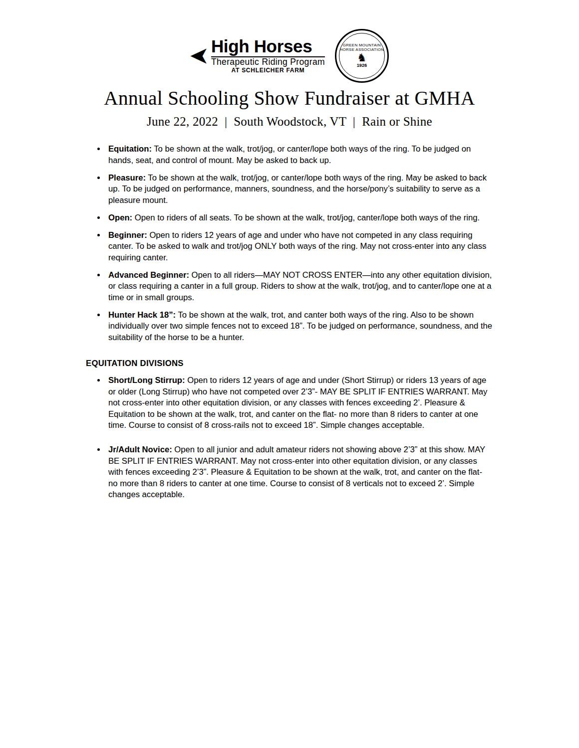➤ High Horses Therapeutic Riding Program AT SCHLEICHER FARM
GREEN MOUNTAIN HORSE ASSOCIATION ♞ 1926
Annual Schooling Show Fundraiser at GMHA
June 22, 2022 | South Woodstock, VT | Rain or Shine
Equitation: To be shown at the walk, trot/jog, or canter/lope both ways of the ring. To be judged on hands, seat, and control of mount. May be asked to back up.
Pleasure: To be shown at the walk, trot/jog, or canter/lope both ways of the ring. May be asked to back up. To be judged on performance, manners, soundness, and the horse/pony’s suitability to serve as a pleasure mount.
Open: Open to riders of all seats. To be shown at the walk, trot/jog, canter/lope both ways of the ring.
Beginner: Open to riders 12 years of age and under who have not competed in any class requiring canter. To be asked to walk and trot/jog ONLY both ways of the ring. May not cross-enter into any class requiring canter.
Advanced Beginner: Open to all riders—MAY NOT CROSS ENTER—into any other equitation division, or class requiring a canter in a full group. Riders to show at the walk, trot/jog, and to canter/lope one at a time or in small groups.
Hunter Hack 18”: To be shown at the walk, trot, and canter both ways of the ring. Also to be shown individually over two simple fences not to exceed 18”. To be judged on performance, soundness, and the suitability of the horse to be a hunter.
EQUITATION DIVISIONS
Short/Long Stirrup: Open to riders 12 years of age and under (Short Stirrup) or riders 13 years of age or older (Long Stirrup) who have not competed over 2’3”- MAY BE SPLIT IF ENTRIES WARRANT. May not cross-enter into other equitation division, or any classes with fences exceeding 2’. Pleasure & Equitation to be shown at the walk, trot, and canter on the flat- no more than 8 riders to canter at one time. Course to consist of 8 cross-rails not to exceed 18”. Simple changes acceptable.
Jr/Adult Novice: Open to all junior and adult amateur riders not showing above 2’3” at this show. MAY BE SPLIT IF ENTRIES WARRANT. May not cross-enter into other equitation division, or any classes with fences exceeding 2’3”. Pleasure & Equitation to be shown at the walk, trot, and canter on the flat- no more than 8 riders to canter at one time. Course to consist of 8 verticals not to exceed 2’. Simple changes acceptable.